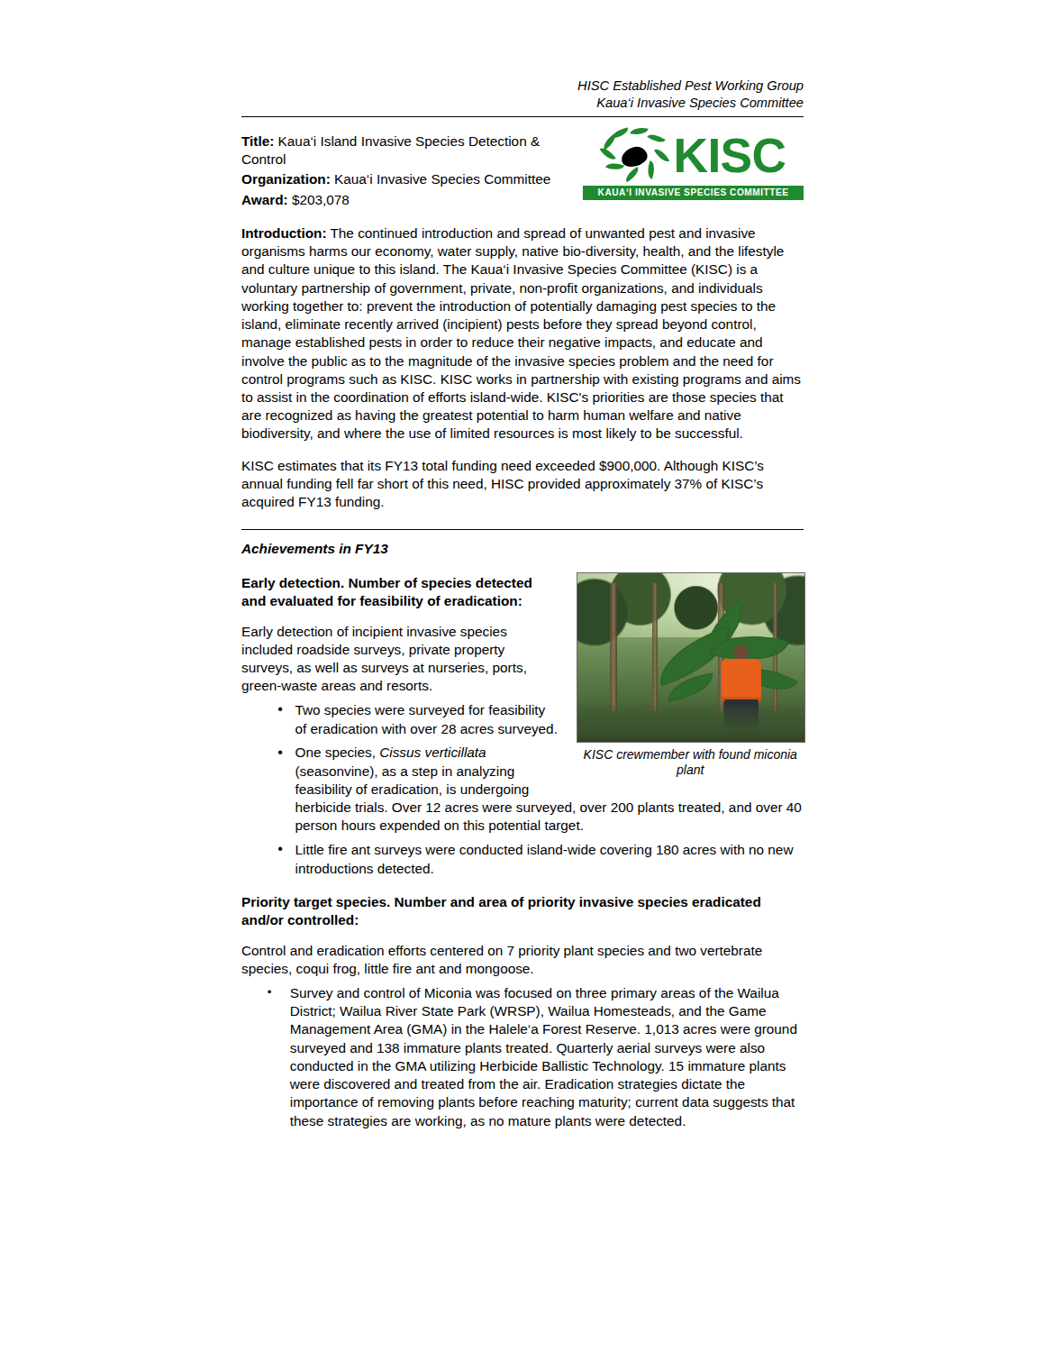HISC Established Pest Working Group
Kaua‘i Invasive Species Committee
Title: Kaua‘i Island Invasive Species Detection & Control
Organization: Kaua‘i Invasive Species Committee
Award: $203,078
KISC
KAUA‘I INVASIVE SPECIES COMMITTEE
Introduction: The continued introduction and spread of unwanted pest and invasive organisms harms our economy, water supply, native bio-diversity, health, and the lifestyle and culture unique to this island. The Kaua‘i Invasive Species Committee (KISC) is a voluntary partnership of government, private, non-profit organizations, and individuals working together to: prevent the introduction of potentially damaging pest species to the island, eliminate recently arrived (incipient) pests before they spread beyond control, manage established pests in order to reduce their negative impacts, and educate and involve the public as to the magnitude of the invasive species problem and the need for control programs such as KISC. KISC works in partnership with existing programs and aims to assist in the coordination of efforts island-wide. KISC's priorities are those species that are recognized as having the greatest potential to harm human welfare and native biodiversity, and where the use of limited resources is most likely to be successful.
KISC estimates that its FY13 total funding need exceeded $900,000. Although KISC’s annual funding fell far short of this need, HISC provided approximately 37% of KISC’s acquired FY13 funding.
Achievements in FY13
KISC crewmember with found miconia plant
Early detection. Number of species detected and evaluated for feasibility of eradication:
Early detection of incipient invasive species included roadside surveys, private property surveys, as well as surveys at nurseries, ports, green-waste areas and resorts.
Two species were surveyed for feasibility of eradication with over 28 acres surveyed.
One species, Cissus verticillata (seasonvine), as a step in analyzing feasibility of eradication, is undergoing herbicide trials. Over 12 acres were surveyed, over 200 plants treated, and over 40 person hours expended on this potential target.
Little fire ant surveys were conducted island-wide covering 180 acres with no new introductions detected.
Priority target species. Number and area of priority invasive species eradicated and/or controlled:
Control and eradication efforts centered on 7 priority plant species and two vertebrate species, coqui frog, little fire ant and mongoose.
Survey and control of Miconia was focused on three primary areas of the Wailua District; Wailua River State Park (WRSP), Wailua Homesteads, and the Game Management Area (GMA) in the Halele‘a Forest Reserve. 1,013 acres were ground surveyed and 138 immature plants treated. Quarterly aerial surveys were also conducted in the GMA utilizing Herbicide Ballistic Technology. 15 immature plants were discovered and treated from the air. Eradication strategies dictate the importance of removing plants before reaching maturity; current data suggests that these strategies are working, as no mature plants were detected.